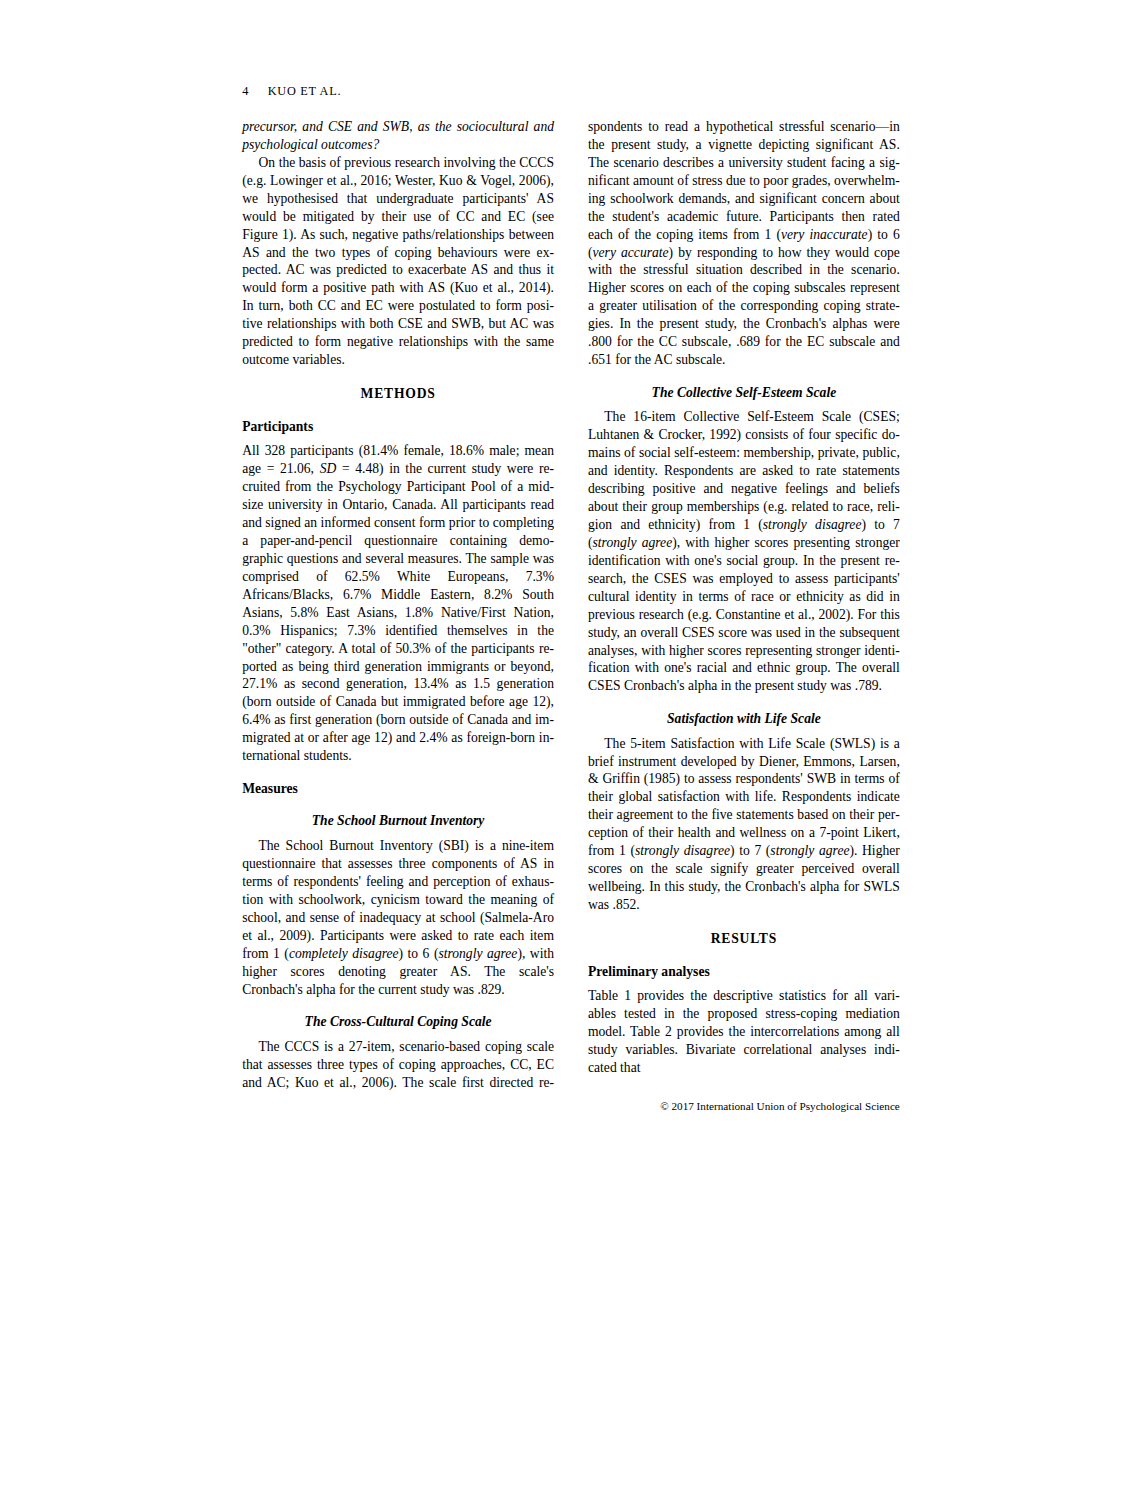4 KUO ET AL.
precursor, and CSE and SWB, as the sociocultural and psychological outcomes?
On the basis of previous research involving the CCCS (e.g. Lowinger et al., 2016; Wester, Kuo & Vogel, 2006), we hypothesised that undergraduate participants' AS would be mitigated by their use of CC and EC (see Figure 1). As such, negative paths/relationships between AS and the two types of coping behaviours were expected. AC was predicted to exacerbate AS and thus it would form a positive path with AS (Kuo et al., 2014). In turn, both CC and EC were postulated to form positive relationships with both CSE and SWB, but AC was predicted to form negative relationships with the same outcome variables.
METHODS
Participants
All 328 participants (81.4% female, 18.6% male; mean age = 21.06, SD = 4.48) in the current study were recruited from the Psychology Participant Pool of a mid-size university in Ontario, Canada. All participants read and signed an informed consent form prior to completing a paper-and-pencil questionnaire containing demographic questions and several measures. The sample was comprised of 62.5% White Europeans, 7.3% Africans/Blacks, 6.7% Middle Eastern, 8.2% South Asians, 5.8% East Asians, 1.8% Native/First Nation, 0.3% Hispanics; 7.3% identified themselves in the "other" category. A total of 50.3% of the participants reported as being third generation immigrants or beyond, 27.1% as second generation, 13.4% as 1.5 generation (born outside of Canada but immigrated before age 12), 6.4% as first generation (born outside of Canada and immigrated at or after age 12) and 2.4% as foreign-born international students.
Measures
The School Burnout Inventory
The School Burnout Inventory (SBI) is a nine-item questionnaire that assesses three components of AS in terms of respondents' feeling and perception of exhaustion with schoolwork, cynicism toward the meaning of school, and sense of inadequacy at school (Salmela-Aro et al., 2009). Participants were asked to rate each item from 1 (completely disagree) to 6 (strongly agree), with higher scores denoting greater AS. The scale's Cronbach's alpha for the current study was .829.
The Cross-Cultural Coping Scale
The CCCS is a 27-item, scenario-based coping scale that assesses three types of coping approaches, CC, EC and AC; Kuo et al., 2006). The scale first directed respondents to read a hypothetical stressful scenario—in the present study, a vignette depicting significant AS. The scenario describes a university student facing a significant amount of stress due to poor grades, overwhelming schoolwork demands, and significant concern about the student's academic future. Participants then rated each of the coping items from 1 (very inaccurate) to 6 (very accurate) by responding to how they would cope with the stressful situation described in the scenario. Higher scores on each of the coping subscales represent a greater utilisation of the corresponding coping strategies. In the present study, the Cronbach's alphas were .800 for the CC subscale, .689 for the EC subscale and .651 for the AC subscale.
The Collective Self-Esteem Scale
The 16-item Collective Self-Esteem Scale (CSES; Luhtanen & Crocker, 1992) consists of four specific domains of social self-esteem: membership, private, public, and identity. Respondents are asked to rate statements describing positive and negative feelings and beliefs about their group memberships (e.g. related to race, religion and ethnicity) from 1 (strongly disagree) to 7 (strongly agree), with higher scores presenting stronger identification with one's social group. In the present research, the CSES was employed to assess participants' cultural identity in terms of race or ethnicity as did in previous research (e.g. Constantine et al., 2002). For this study, an overall CSES score was used in the subsequent analyses, with higher scores representing stronger identification with one's racial and ethnic group. The overall CSES Cronbach's alpha in the present study was .789.
Satisfaction with Life Scale
The 5-item Satisfaction with Life Scale (SWLS) is a brief instrument developed by Diener, Emmons, Larsen, & Griffin (1985) to assess respondents' SWB in terms of their global satisfaction with life. Respondents indicate their agreement to the five statements based on their perception of their health and wellness on a 7-point Likert, from 1 (strongly disagree) to 7 (strongly agree). Higher scores on the scale signify greater perceived overall wellbeing. In this study, the Cronbach's alpha for SWLS was .852.
RESULTS
Preliminary analyses
Table 1 provides the descriptive statistics for all variables tested in the proposed stress-coping mediation model. Table 2 provides the intercorrelations among all study variables. Bivariate correlational analyses indicated that
© 2017 International Union of Psychological Science